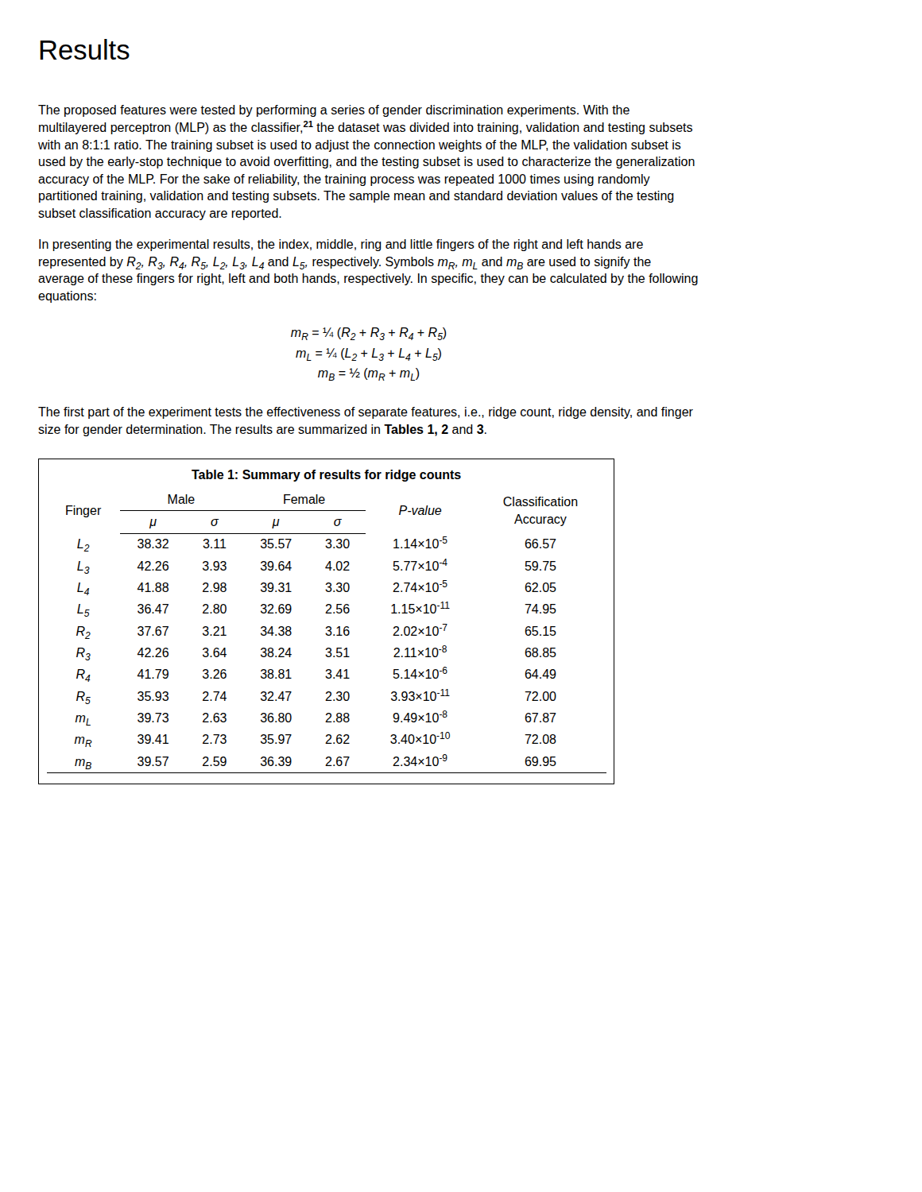Results
The proposed features were tested by performing a series of gender discrimination experiments. With the multilayered perceptron (MLP) as the classifier,21 the dataset was divided into training, validation and testing subsets with an 8:1:1 ratio. The training subset is used to adjust the connection weights of the MLP, the validation subset is used by the early-stop technique to avoid overfitting, and the testing subset is used to characterize the generalization accuracy of the MLP. For the sake of reliability, the training process was repeated 1000 times using randomly partitioned training, validation and testing subsets. The sample mean and standard deviation values of the testing subset classification accuracy are reported.
In presenting the experimental results, the index, middle, ring and little fingers of the right and left hands are represented by R2, R3, R4, R5, L2, L3, L4 and L5, respectively. Symbols mR, mL and mB are used to signify the average of these fingers for right, left and both hands, respectively. In specific, they can be calculated by the following equations:
mR = ¼ (R2 + R3 + R4 + R5)
mL = ¼ (L2 + L3 + L4 + L5)
mB = ½ (mR + mL)
The first part of the experiment tests the effectiveness of separate features, i.e., ridge count, ridge density, and finger size for gender determination. The results are summarized in Tables 1, 2 and 3.
Table 1: Summary of results for ridge counts
| Finger | Male | Female | P-value | Classification Accuracy |
| --- | --- | --- | --- | --- |
| μ | σ | μ | σ |
| L 2 | 38.32 | 3.11 | 35.57 | 3.30 | 1.14×10 -5 | 66.57 |
| L 3 | 42.26 | 3.93 | 39.64 | 4.02 | 5.77×10 -4 | 59.75 |
| L 4 | 41.88 | 2.98 | 39.31 | 3.30 | 2.74×10 -5 | 62.05 |
| L 5 | 36.47 | 2.80 | 32.69 | 2.56 | 1.15×10 -11 | 74.95 |
| R 2 | 37.67 | 3.21 | 34.38 | 3.16 | 2.02×10 -7 | 65.15 |
| R 3 | 42.26 | 3.64 | 38.24 | 3.51 | 2.11×10 -8 | 68.85 |
| R 4 | 41.79 | 3.26 | 38.81 | 3.41 | 5.14×10 -6 | 64.49 |
| R 5 | 35.93 | 2.74 | 32.47 | 2.30 | 3.93×10 -11 | 72.00 |
| m L | 39.73 | 2.63 | 36.80 | 2.88 | 9.49×10 -8 | 67.87 |
| m R | 39.41 | 2.73 | 35.97 | 2.62 | 3.40×10 -10 | 72.08 |
| m B | 39.57 | 2.59 | 36.39 | 2.67 | 2.34×10 -9 | 69.95 |